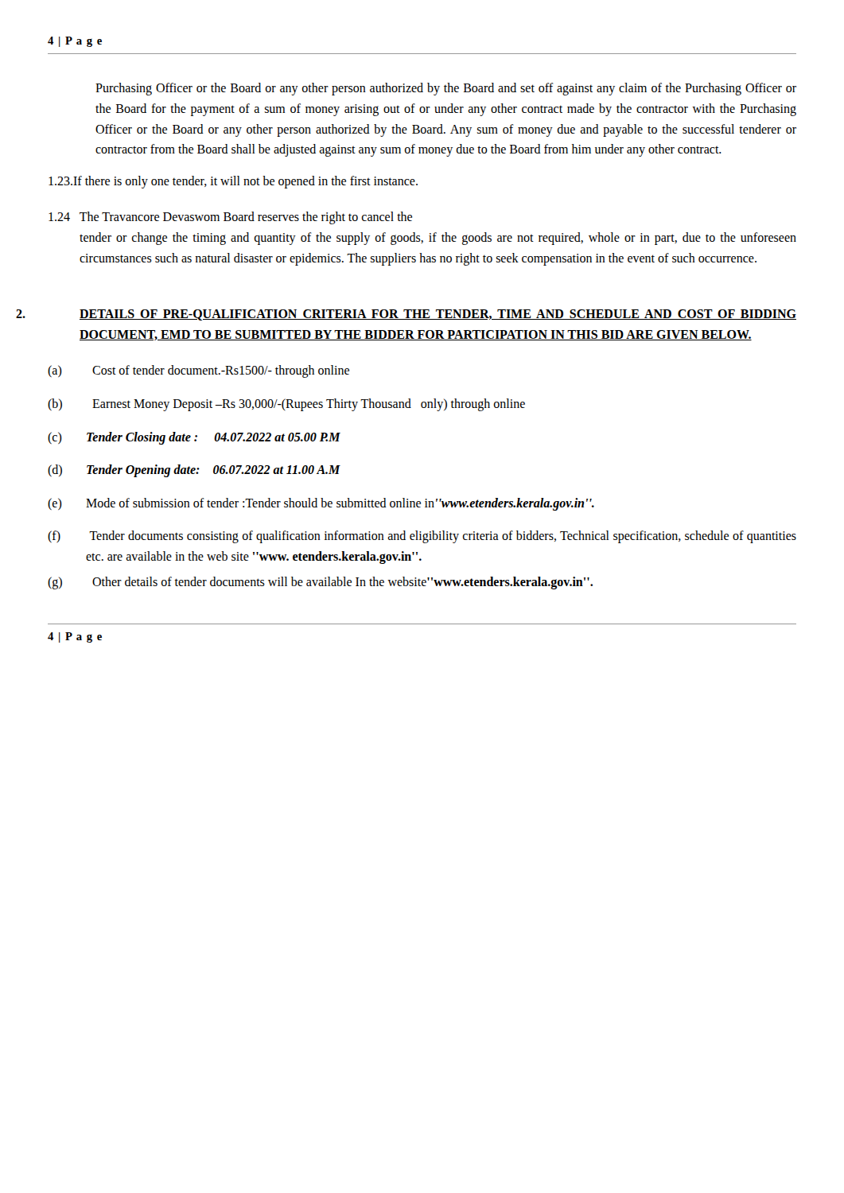4 | P a g e
Purchasing Officer or the Board or any other person authorized by the Board and set off against any claim of the Purchasing Officer or the Board for the payment of a sum of money arising out of or under any other contract made by the contractor with the Purchasing Officer or the Board or any other person authorized by the Board. Any sum of money due and payable to the successful tenderer or contractor from the Board shall be adjusted against any sum of money due to the Board from him under any other contract.
1.23.If there is only one tender, it will not be opened in the first instance.
1.24 The Travancore Devaswom Board reserves the right to cancel the tender or change the timing and quantity of the supply of goods, if the goods are not required, whole or in part, due to the unforeseen circumstances such as natural disaster or epidemics. The suppliers has no right to seek compensation in the event of such occurrence.
2. DETAILS OF PRE-QUALIFICATION CRITERIA FOR THE TENDER, TIME AND SCHEDULE AND COST OF BIDDING DOCUMENT, EMD TO BE SUBMITTED BY THE BIDDER FOR PARTICIPATION IN THIS BID ARE GIVEN BELOW.
(a)
Cost of tender document.-Rs1500/- through online
(b)
Earnest Money Deposit –Rs 30,000/-(Rupees Thirty Thousand only) through online
(c)
Tender Closing date : 04.07.2022 at 05.00 P.M
(d)
Tender Opening date: 06.07.2022 at 11.00 A.M
(e)
Mode of submission of tender :Tender should be submitted online in''www.etenders.kerala.gov.in''.
(f)
Tender documents consisting of qualification information and eligibility criteria of bidders, Technical specification, schedule of quantities etc. are available in the web site ''www. etenders.kerala.gov.in''.
(g)
Other details of tender documents will be available In the website''www.etenders.kerala.gov.in''.
4 | P a g e